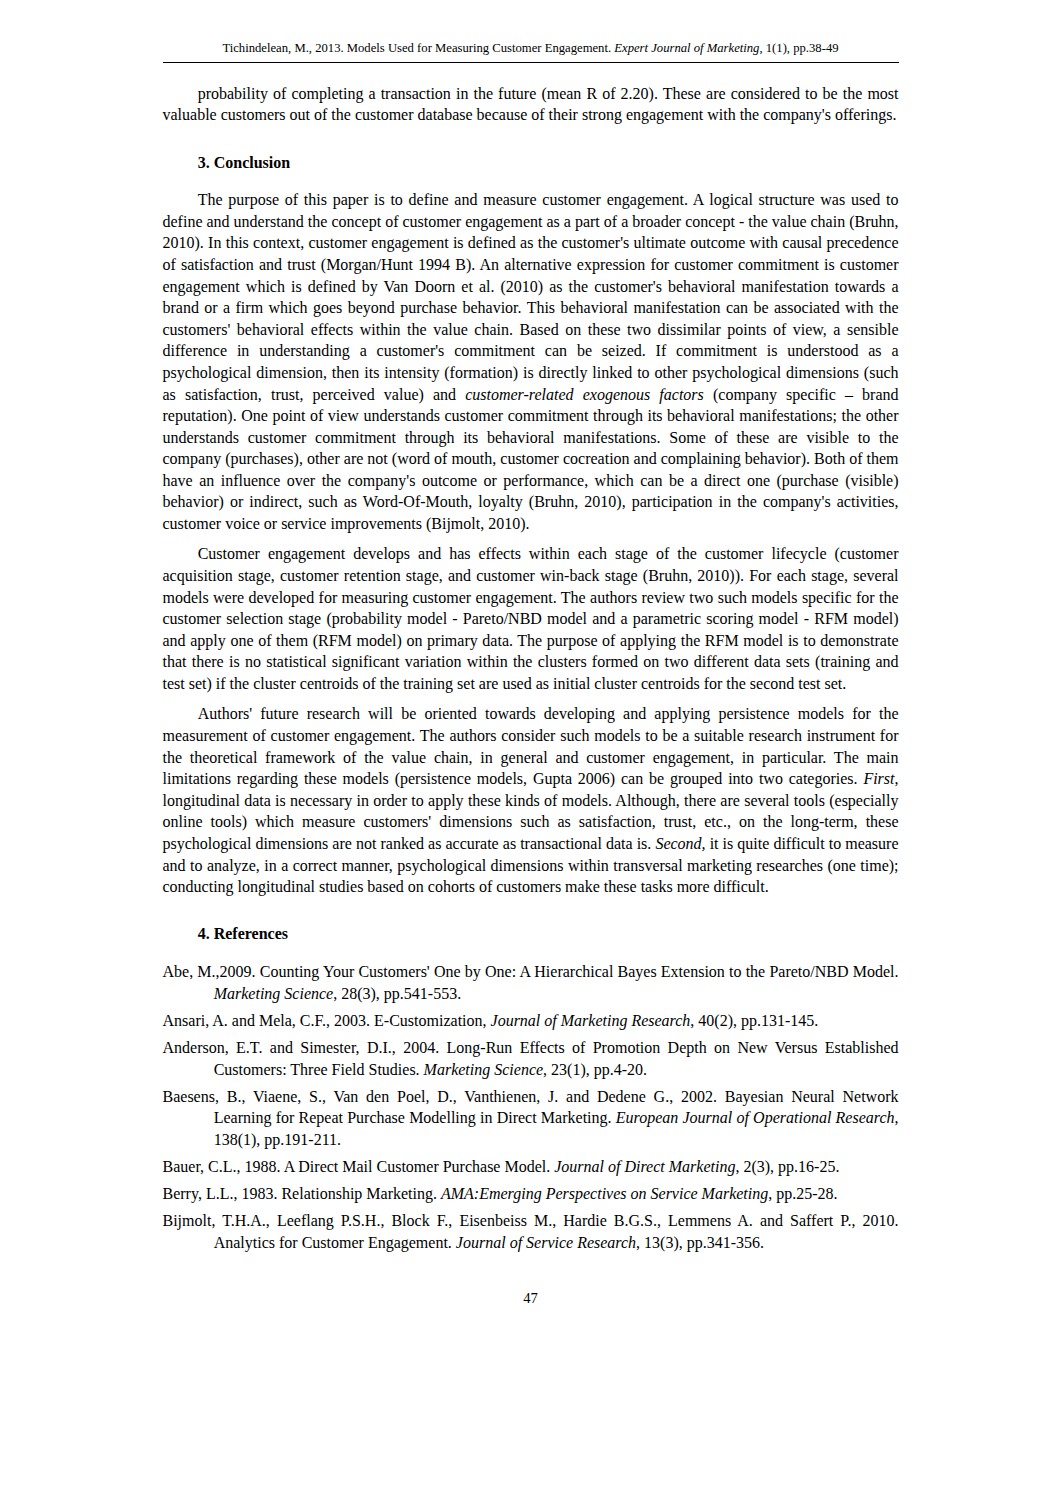Tichindelean, M., 2013. Models Used for Measuring Customer Engagement. Expert Journal of Marketing, 1(1), pp.38-49
probability of completing a transaction in the future (mean R of 2.20). These are considered to be the most valuable customers out of the customer database because of their strong engagement with the company's offerings.
3. Conclusion
The purpose of this paper is to define and measure customer engagement. A logical structure was used to define and understand the concept of customer engagement as a part of a broader concept - the value chain (Bruhn, 2010). In this context, customer engagement is defined as the customer's ultimate outcome with causal precedence of satisfaction and trust (Morgan/Hunt 1994 B). An alternative expression for customer commitment is customer engagement which is defined by Van Doorn et al. (2010) as the customer's behavioral manifestation towards a brand or a firm which goes beyond purchase behavior. This behavioral manifestation can be associated with the customers' behavioral effects within the value chain. Based on these two dissimilar points of view, a sensible difference in understanding a customer's commitment can be seized. If commitment is understood as a psychological dimension, then its intensity (formation) is directly linked to other psychological dimensions (such as satisfaction, trust, perceived value) and customer-related exogenous factors (company specific – brand reputation). One point of view understands customer commitment through its behavioral manifestations; the other understands customer commitment through its behavioral manifestations. Some of these are visible to the company (purchases), other are not (word of mouth, customer cocreation and complaining behavior). Both of them have an influence over the company's outcome or performance, which can be a direct one (purchase (visible) behavior) or indirect, such as Word-Of-Mouth, loyalty (Bruhn, 2010), participation in the company's activities, customer voice or service improvements (Bijmolt, 2010).
Customer engagement develops and has effects within each stage of the customer lifecycle (customer acquisition stage, customer retention stage, and customer win-back stage (Bruhn, 2010)). For each stage, several models were developed for measuring customer engagement. The authors review two such models specific for the customer selection stage (probability model - Pareto/NBD model and a parametric scoring model - RFM model) and apply one of them (RFM model) on primary data. The purpose of applying the RFM model is to demonstrate that there is no statistical significant variation within the clusters formed on two different data sets (training and test set) if the cluster centroids of the training set are used as initial cluster centroids for the second test set.
Authors' future research will be oriented towards developing and applying persistence models for the measurement of customer engagement. The authors consider such models to be a suitable research instrument for the theoretical framework of the value chain, in general and customer engagement, in particular. The main limitations regarding these models (persistence models, Gupta 2006) can be grouped into two categories. First, longitudinal data is necessary in order to apply these kinds of models. Although, there are several tools (especially online tools) which measure customers' dimensions such as satisfaction, trust, etc., on the long-term, these psychological dimensions are not ranked as accurate as transactional data is. Second, it is quite difficult to measure and to analyze, in a correct manner, psychological dimensions within transversal marketing researches (one time); conducting longitudinal studies based on cohorts of customers make these tasks more difficult.
4. References
Abe, M.,2009. Counting Your Customers' One by One: A Hierarchical Bayes Extension to the Pareto/NBD Model. Marketing Science, 28(3), pp.541-553.
Ansari, A. and Mela, C.F., 2003. E-Customization, Journal of Marketing Research, 40(2), pp.131-145.
Anderson, E.T. and Simester, D.I., 2004. Long-Run Effects of Promotion Depth on New Versus Established Customers: Three Field Studies. Marketing Science, 23(1), pp.4-20.
Baesens, B., Viaene, S., Van den Poel, D., Vanthienen, J. and Dedene G., 2002. Bayesian Neural Network Learning for Repeat Purchase Modelling in Direct Marketing. European Journal of Operational Research, 138(1), pp.191-211.
Bauer, C.L., 1988. A Direct Mail Customer Purchase Model. Journal of Direct Marketing, 2(3), pp.16-25.
Berry, L.L., 1983. Relationship Marketing. AMA:Emerging Perspectives on Service Marketing, pp.25-28.
Bijmolt, T.H.A., Leeflang P.S.H., Block F., Eisenbeiss M., Hardie B.G.S., Lemmens A. and Saffert P., 2010. Analytics for Customer Engagement. Journal of Service Research, 13(3), pp.341-356.
47